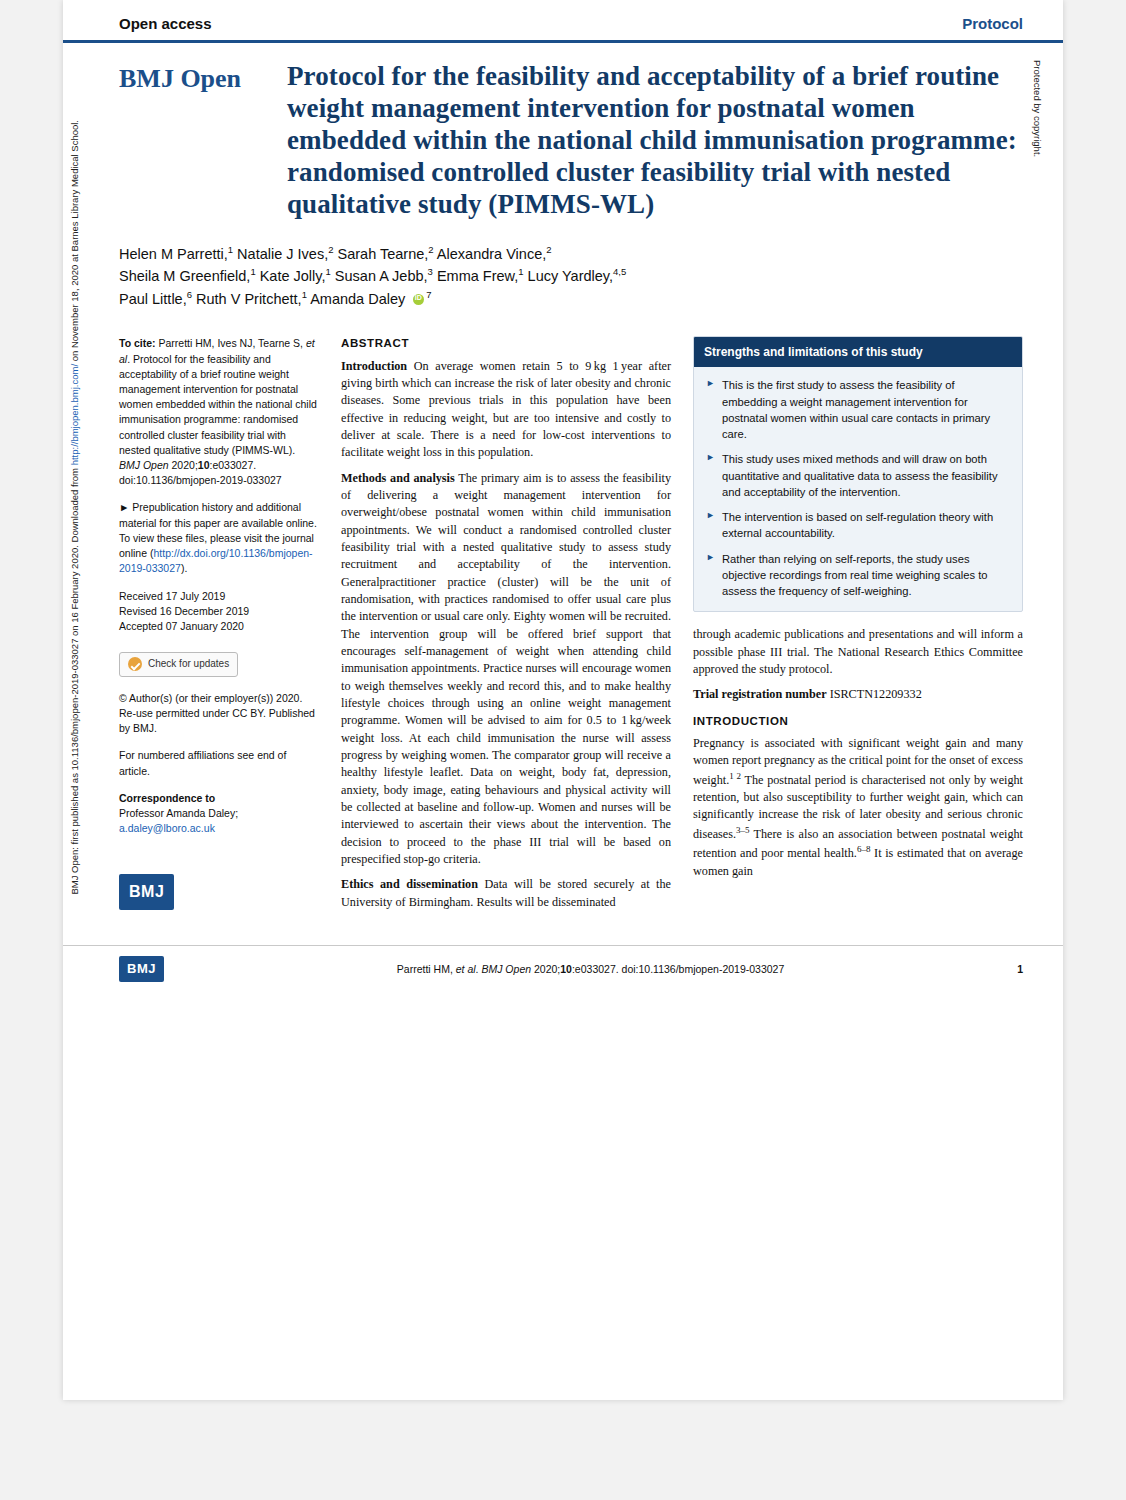BMJ Open: first published as 10.1136/bmjopen-2019-033027 on 16 February 2020. Downloaded from http://bmjopen.bmj.com/ on November 18, 2020 at Barnes Library Medical School.
Protected by copyright.
Open access
Protocol
BMJ Open
Protocol for the feasibility and acceptability of a brief routine weight management intervention for postnatal women embedded within the national child immunisation programme: randomised controlled cluster feasibility trial with nested qualitative study (PIMMS-WL)
Helen M Parretti,1 Natalie J Ives,2 Sarah Tearne,2 Alexandra Vince,2
Sheila M Greenfield,1 Kate Jolly,1 Susan A Jebb,3 Emma Frew,1 Lucy Yardley,4,5
Paul Little,6 Ruth V Pritchett,1 Amanda Daley 7
To cite: Parretti HM, Ives NJ, Tearne S, et al. Protocol for the feasibility and acceptability of a brief routine weight management intervention for postnatal women embedded within the national child immunisation programme: randomised controlled cluster feasibility trial with nested qualitative study (PIMMS-WL). BMJ Open 2020;10:e033027. doi:10.1136/bmjopen-2019-033027
► Prepublication history and additional material for this paper are available online. To view these files, please visit the journal online (http://dx.doi.org/10.1136/bmjopen-2019-033027).
Received 17 July 2019
Revised 16 December 2019
Accepted 07 January 2020
Check for updates
© Author(s) (or their employer(s)) 2020. Re-use permitted under CC BY. Published by BMJ.
For numbered affiliations see end of article.
Correspondence to
Professor Amanda Daley;
a.daley@lboro.ac.uk
BMJ
Abstract
Introduction On average women retain 5 to 9 kg 1 year after giving birth which can increase the risk of later obesity and chronic diseases. Some previous trials in this population have been effective in reducing weight, but are too intensive and costly to deliver at scale. There is a need for low-cost interventions to facilitate weight loss in this population.
Methods and analysis The primary aim is to assess the feasibility of delivering a weight management intervention for overweight/obese postnatal women within child immunisation appointments. We will conduct a randomised controlled cluster feasibility trial with a nested qualitative study to assess study recruitment and acceptability of the intervention. Generalpractitioner practice (cluster) will be the unit of randomisation, with practices randomised to offer usual care plus the intervention or usual care only. Eighty women will be recruited. The intervention group will be offered brief support that encourages self-management of weight when attending child immunisation appointments. Practice nurses will encourage women to weigh themselves weekly and record this, and to make healthy lifestyle choices through using an online weight management programme. Women will be advised to aim for 0.5 to 1 kg/week weight loss. At each child immunisation the nurse will assess progress by weighing women. The comparator group will receive a healthy lifestyle leaflet. Data on weight, body fat, depression, anxiety, body image, eating behaviours and physical activity will be collected at baseline and follow-up. Women and nurses will be interviewed to ascertain their views about the intervention. The decision to proceed to the phase III trial will be based on prespecified stop-go criteria.
Ethics and dissemination Data will be stored securely at the University of Birmingham. Results will be disseminated
Strengths and limitations of this study
This is the first study to assess the feasibility of embedding a weight management intervention for postnatal women within usual care contacts in primary care.
This study uses mixed methods and will draw on both quantitative and qualitative data to assess the feasibility and acceptability of the intervention.
The intervention is based on self-regulation theory with external accountability.
Rather than relying on self-reports, the study uses objective recordings from real time weighing scales to assess the frequency of self-weighing.
through academic publications and presentations and will inform a possible phase III trial. The National Research Ethics Committee approved the study protocol.
Trial registration number ISRCTN12209332
Introduction
Pregnancy is associated with significant weight gain and many women report pregnancy as the critical point for the onset of excess weight.1 2 The postnatal period is characterised not only by weight retention, but also susceptibility to further weight gain, which can significantly increase the risk of later obesity and serious chronic diseases.3–5 There is also an association between postnatal weight retention and poor mental health.6–8 It is estimated that on average women gain
BMJ
Parretti HM, et al. BMJ Open 2020;10:e033027. doi:10.1136/bmjopen-2019-033027
1